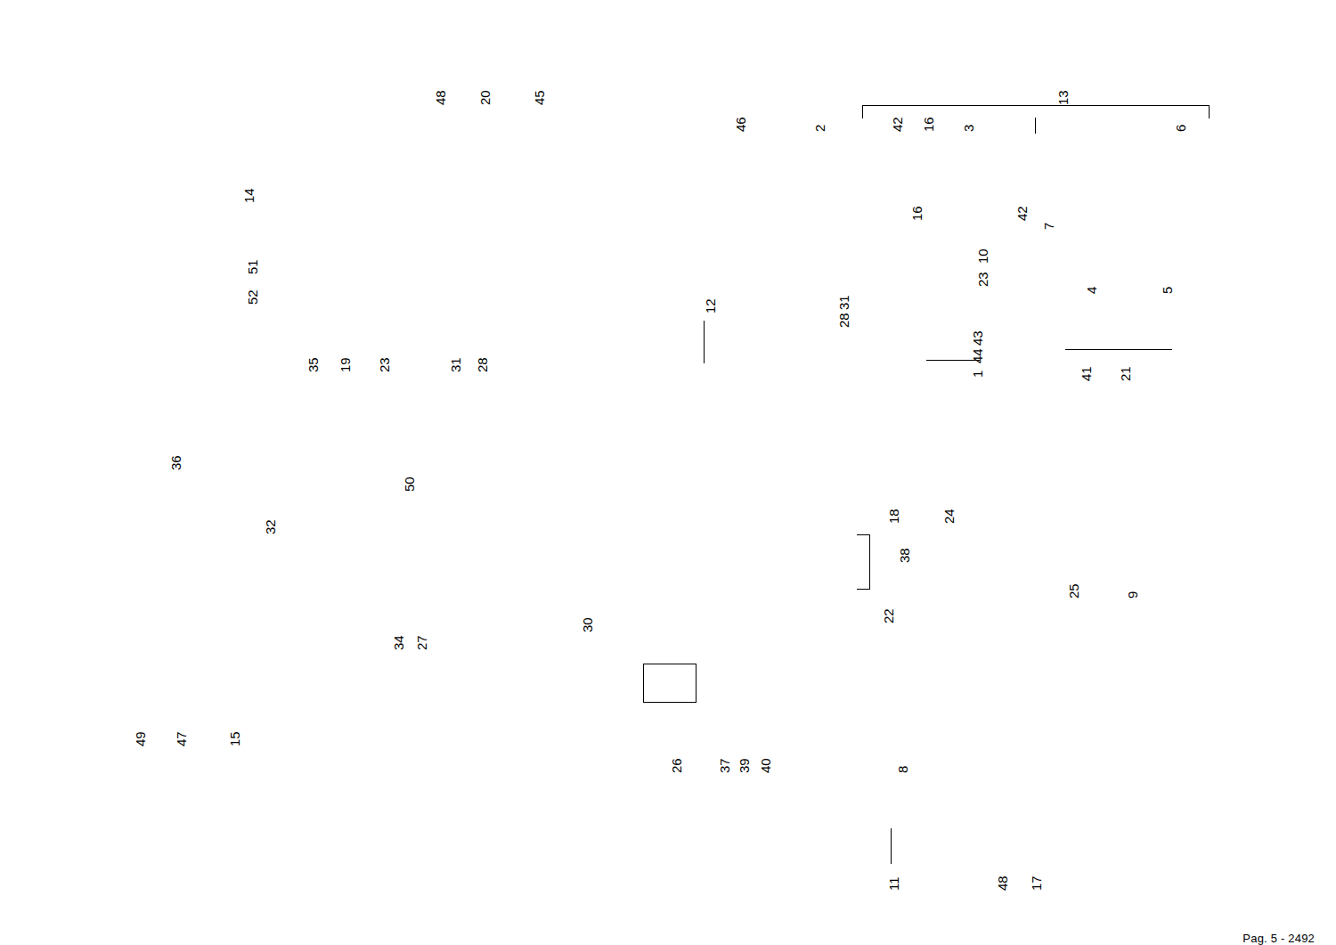48
20
45
46
2
42
16
3
6
13
16
42
7
4
5
14
51
52
10
23
31
28
12
43
44
1
41
21
35
19
23
31
28
36
32
50
18
24
38
22
25
9
34
27
30
49
47
15
26
37
39
40
8
11
48
17
Pag. 5 - 2492